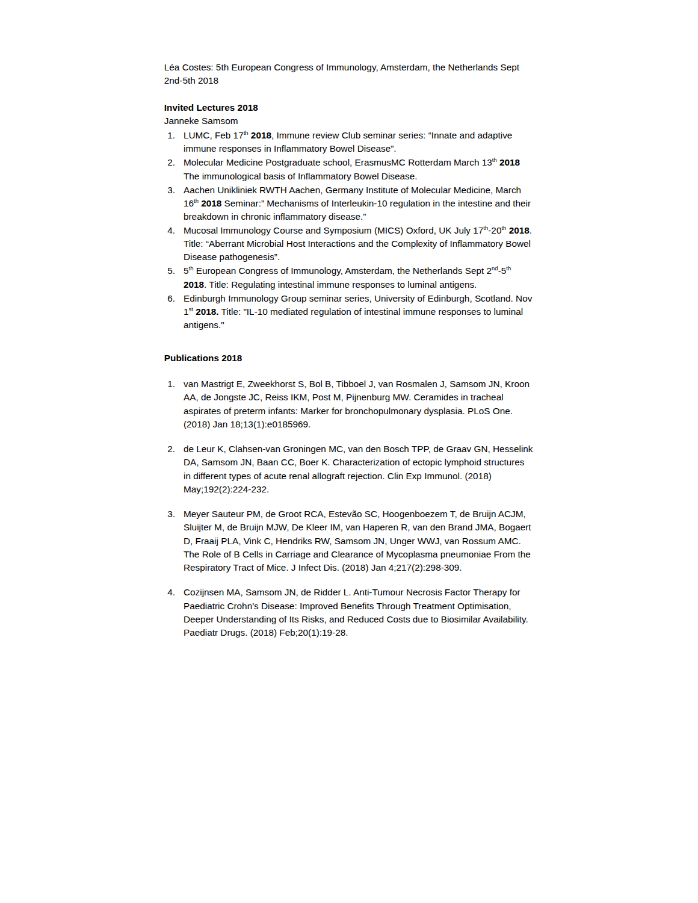Léa Costes: 5th European Congress of Immunology, Amsterdam, the Netherlands Sept 2nd-5th 2018
Invited Lectures 2018
Janneke Samsom
LUMC, Feb 17th 2018, Immune review Club seminar series: “Innate and adaptive immune responses in Inflammatory Bowel Disease”.
Molecular Medicine Postgraduate school, ErasmusMC Rotterdam March 13th 2018 The immunological basis of Inflammatory Bowel Disease.
Aachen Unikliniek RWTH Aachen, Germany Institute of Molecular Medicine, March 16th 2018 Seminar:” Mechanisms of Interleukin-10 regulation in the intestine and their breakdown in chronic inflammatory disease.”
Mucosal Immunology Course and Symposium (MICS) Oxford, UK July 17th-20th 2018. Title: “Aberrant Microbial Host Interactions and the Complexity of Inflammatory Bowel Disease pathogenesis”.
5th European Congress of Immunology, Amsterdam, the Netherlands Sept 2nd-5th 2018. Title: Regulating intestinal immune responses to luminal antigens.
Edinburgh Immunology Group seminar series, University of Edinburgh, Scotland. Nov 1st 2018. Title: "IL-10 mediated regulation of intestinal immune responses to luminal antigens."
Publications 2018
van Mastrigt E, Zweekhorst S, Bol B, Tibboel J, van Rosmalen J, Samsom JN, Kroon AA, de Jongste JC, Reiss IKM, Post M, Pijnenburg MW. Ceramides in tracheal aspirates of preterm infants: Marker for bronchopulmonary dysplasia. PLoS One. (2018) Jan 18;13(1):e0185969.
de Leur K, Clahsen-van Groningen MC, van den Bosch TPP, de Graav GN, Hesselink DA, Samsom JN, Baan CC, Boer K. Characterization of ectopic lymphoid structures in different types of acute renal allograft rejection. Clin Exp Immunol. (2018) May;192(2):224-232.
Meyer Sauteur PM, de Groot RCA, Estevão SC, Hoogenboezem T, de Bruijn ACJM, Sluijter M, de Bruijn MJW, De Kleer IM, van Haperen R, van den Brand JMA, Bogaert D, Fraaij PLA, Vink C, Hendriks RW, Samsom JN, Unger WWJ, van Rossum AMC. The Role of B Cells in Carriage and Clearance of Mycoplasma pneumoniae From the Respiratory Tract of Mice. J Infect Dis. (2018) Jan 4;217(2):298-309.
Cozijnsen MA, Samsom JN, de Ridder L. Anti-Tumour Necrosis Factor Therapy for Paediatric Crohn's Disease: Improved Benefits Through Treatment Optimisation, Deeper Understanding of Its Risks, and Reduced Costs due to Biosimilar Availability. Paediatr Drugs. (2018) Feb;20(1):19-28.